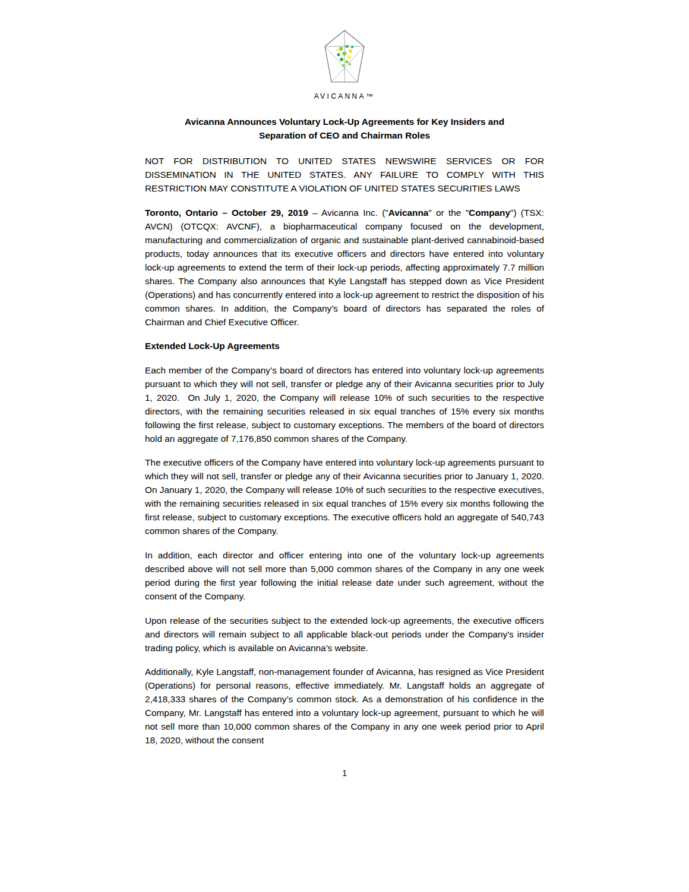AVICANNA™
Avicanna Announces Voluntary Lock-Up Agreements for Key Insiders and Separation of CEO and Chairman Roles
NOT FOR DISTRIBUTION TO UNITED STATES NEWSWIRE SERVICES OR FOR DISSEMINATION IN THE UNITED STATES. ANY FAILURE TO COMPLY WITH THIS RESTRICTION MAY CONSTITUTE A VIOLATION OF UNITED STATES SECURITIES LAWS
Toronto, Ontario – October 29, 2019 – Avicanna Inc. ("Avicanna" or the "Company") (TSX: AVCN) (OTCQX: AVCNF), a biopharmaceutical company focused on the development, manufacturing and commercialization of organic and sustainable plant-derived cannabinoid-based products, today announces that its executive officers and directors have entered into voluntary lock-up agreements to extend the term of their lock-up periods, affecting approximately 7.7 million shares. The Company also announces that Kyle Langstaff has stepped down as Vice President (Operations) and has concurrently entered into a lock-up agreement to restrict the disposition of his common shares. In addition, the Company’s board of directors has separated the roles of Chairman and Chief Executive Officer.
Extended Lock-Up Agreements
Each member of the Company’s board of directors has entered into voluntary lock-up agreements pursuant to which they will not sell, transfer or pledge any of their Avicanna securities prior to July 1, 2020. On July 1, 2020, the Company will release 10% of such securities to the respective directors, with the remaining securities released in six equal tranches of 15% every six months following the first release, subject to customary exceptions. The members of the board of directors hold an aggregate of 7,176,850 common shares of the Company.
The executive officers of the Company have entered into voluntary lock-up agreements pursuant to which they will not sell, transfer or pledge any of their Avicanna securities prior to January 1, 2020. On January 1, 2020, the Company will release 10% of such securities to the respective executives, with the remaining securities released in six equal tranches of 15% every six months following the first release, subject to customary exceptions. The executive officers hold an aggregate of 540,743 common shares of the Company.
In addition, each director and officer entering into one of the voluntary lock-up agreements described above will not sell more than 5,000 common shares of the Company in any one week period during the first year following the initial release date under such agreement, without the consent of the Company.
Upon release of the securities subject to the extended lock-up agreements, the executive officers and directors will remain subject to all applicable black-out periods under the Company's insider trading policy, which is available on Avicanna’s website.
Additionally, Kyle Langstaff, non-management founder of Avicanna, has resigned as Vice President (Operations) for personal reasons, effective immediately. Mr. Langstaff holds an aggregate of 2,418,333 shares of the Company’s common stock. As a demonstration of his confidence in the Company, Mr. Langstaff has entered into a voluntary lock-up agreement, pursuant to which he will not sell more than 10,000 common shares of the Company in any one week period prior to April 18, 2020, without the consent
1